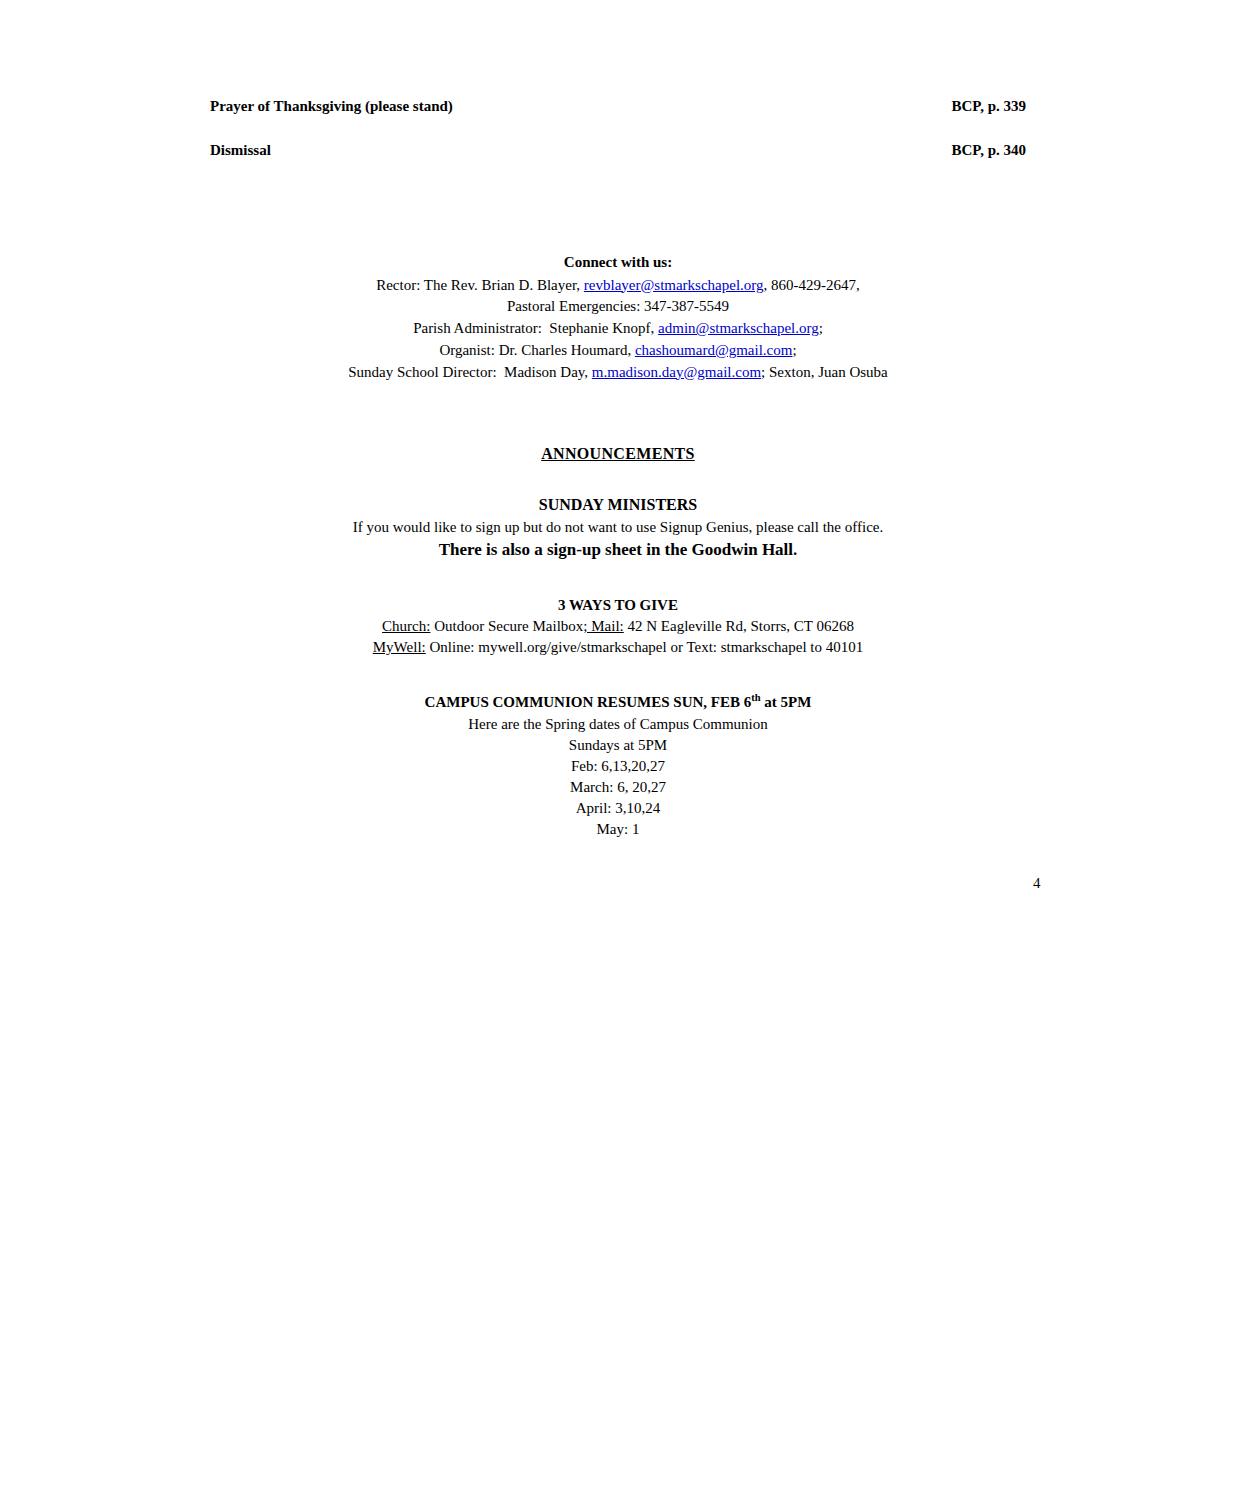Prayer of Thanksgiving (please stand) BCP, p. 339
Dismissal BCP, p. 340
Connect with us:
Rector: The Rev. Brian D. Blayer, revblayer@stmarkschapel.org, 860-429-2647,
Pastoral Emergencies: 347-387-5549
Parish Administrator: Stephanie Knopf, admin@stmarkschapel.org;
Organist: Dr. Charles Houmard, chashoumard@gmail.com;
Sunday School Director: Madison Day, m.madison.day@gmail.com; Sexton, Juan Osuba
ANNOUNCEMENTS
SUNDAY MINISTERS
If you would like to sign up but do not want to use Signup Genius, please call the office.
There is also a sign-up sheet in the Goodwin Hall.
3 WAYS TO GIVE
Church: Outdoor Secure Mailbox; Mail: 42 N Eagleville Rd, Storrs, CT 06268
MyWell: Online: mywell.org/give/stmarkschapel or Text: stmarkschapel to 40101
CAMPUS COMMUNION RESUMES SUN, FEB 6th at 5PM
Here are the Spring dates of Campus Communion
Sundays at 5PM
Feb: 6,13,20,27
March: 6, 20,27
April: 3,10,24
May: 1
4